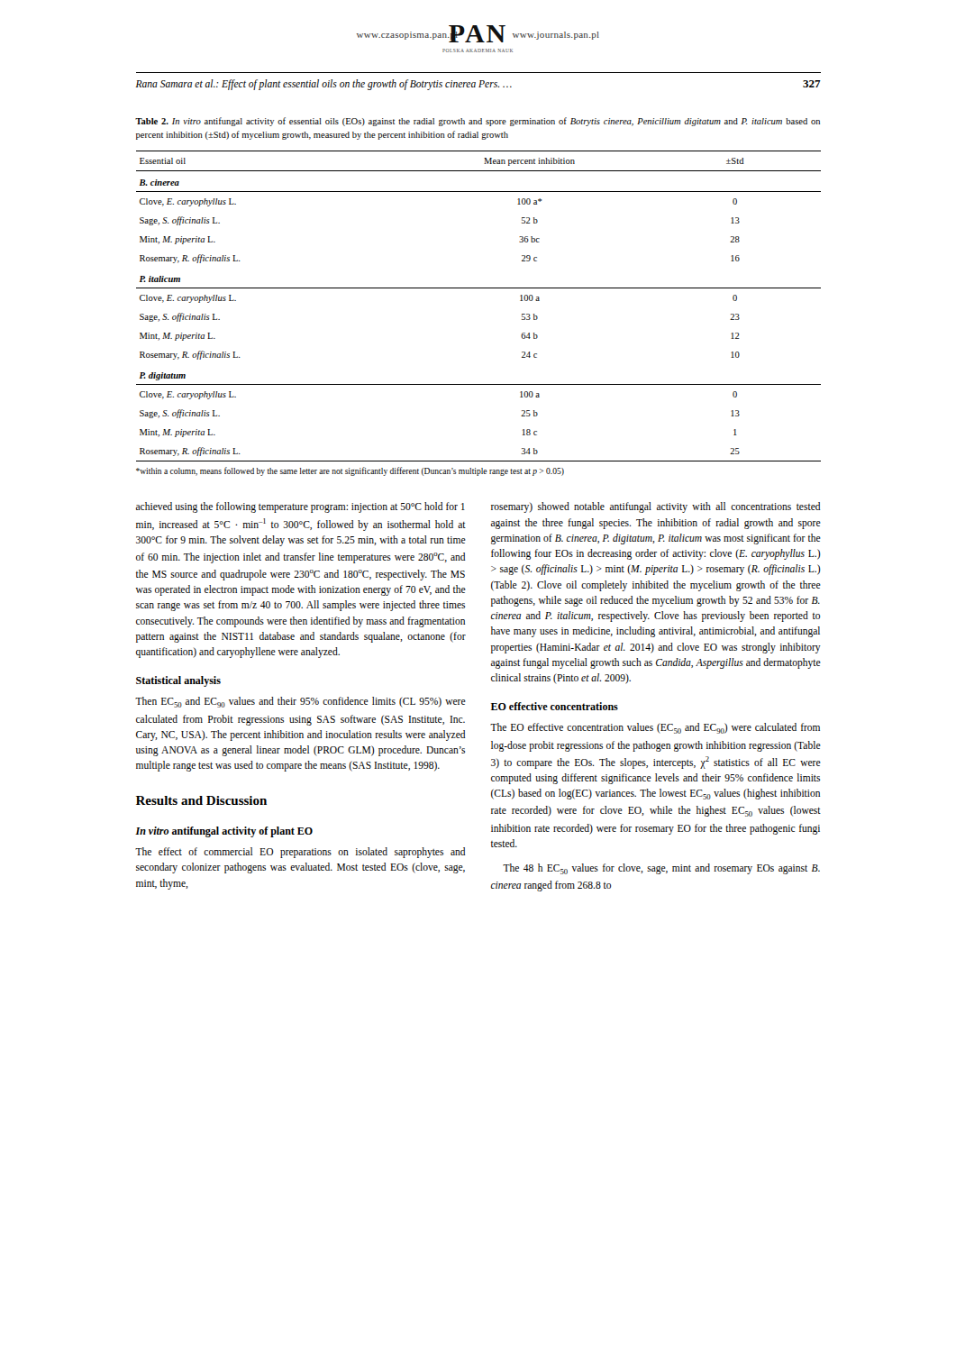www.czasopisma.pan.pl
PAN
POLSKA AKADEMIA NAUK
www.journals.pan.pl
Rana Samara et al.: Effect of plant essential oils on the growth of Botrytis cinerea Pers. …
327
Table 2. In vitro antifungal activity of essential oils (EOs) against the radial growth and spore germination of Botrytis cinerea, Penicillium digitatum and P. italicum based on percent inhibition (±Std) of mycelium growth, measured by the percent inhibition of radial growth
| Essential oil | Mean percent inhibition | ±Std |
| --- | --- | --- |
| B. cinerea |
| Clove, E. caryophyllus L. | 100 a* | 0 |
| Sage, S. officinalis L. | 52 b | 13 |
| Mint, M. piperita L. | 36 bc | 28 |
| Rosemary, R. officinalis L. | 29 c | 16 |
| P. italicum |
| Clove, E. caryophyllus L. | 100 a | 0 |
| Sage, S. officinalis L. | 53 b | 23 |
| Mint, M. piperita L. | 64 b | 12 |
| Rosemary, R. officinalis L. | 24 c | 10 |
| P. digitatum |
| Clove, E. caryophyllus L. | 100 a | 0 |
| Sage, S. officinalis L. | 25 b | 13 |
| Mint, M. piperita L. | 18 c | 1 |
| Rosemary, R. officinalis L. | 34 b | 25 |
*within a column, means followed by the same letter are not significantly different (Duncan’s multiple range test at p > 0.05)
achieved using the following temperature program: injection at 50°C hold for 1 min, increased at 5°C · min–1 to 300°C, followed by an isothermal hold at 300°C for 9 min. The solvent delay was set for 5.25 min, with a total run time of 60 min. The injection inlet and transfer line temperatures were 280oC, and the MS source and quadrupole were 230oC and 180oC, respectively. The MS was operated in electron impact mode with ionization energy of 70 eV, and the scan range was set from m/z 40 to 700. All samples were injected three times consecutively. The compounds were then identified by mass and fragmentation pattern against the NIST11 database and standards squalane, octanone (for quantification) and caryophyllene were analyzed.
Statistical analysis
Then EC50 and EC90 values and their 95% confidence limits (CL 95%) were calculated from Probit regressions using SAS software (SAS Institute, Inc. Cary, NC, USA). The percent inhibition and inoculation results were analyzed using ANOVA as a general linear model (PROC GLM) procedure. Duncan’s multiple range test was used to compare the means (SAS Institute, 1998).
Results and Discussion
In vitro antifungal activity of plant EO
The effect of commercial EO preparations on isolated saprophytes and secondary colonizer pathogens was evaluated. Most tested EOs (clove, sage, mint, thyme,
rosemary) showed notable antifungal activity with all concentrations tested against the three fungal species. The inhibition of radial growth and spore germination of B. cinerea, P. digitatum, P. italicum was most significant for the following four EOs in decreasing order of activity: clove (E. caryophyllus L.) > sage (S. officinalis L.) > mint (M. piperita L.) > rosemary (R. officinalis L.) (Table 2). Clove oil completely inhibited the mycelium growth of the three pathogens, while sage oil reduced the mycelium growth by 52 and 53% for B. cinerea and P. italicum, respectively. Clove has previously been reported to have many uses in medicine, including antiviral, antimicrobial, and antifungal properties (Hamini-Kadar et al. 2014) and clove EO was strongly inhibitory against fungal mycelial growth such as Candida, Aspergillus and dermatophyte clinical strains (Pinto et al. 2009).
EO effective concentrations
The EO effective concentration values (EC50 and EC90) were calculated from log-dose probit regressions of the pathogen growth inhibition regression (Table 3) to compare the EOs. The slopes, intercepts, χ2 statistics of all EC were computed using different significance levels and their 95% confidence limits (CLs) based on log(EC) variances. The lowest EC50 values (highest inhibition rate recorded) were for clove EO, while the highest EC50 values (lowest inhibition rate recorded) were for rosemary EO for the three pathogenic fungi tested.
The 48 h EC50 values for clove, sage, mint and rosemary EOs against B. cinerea ranged from 268.8 to